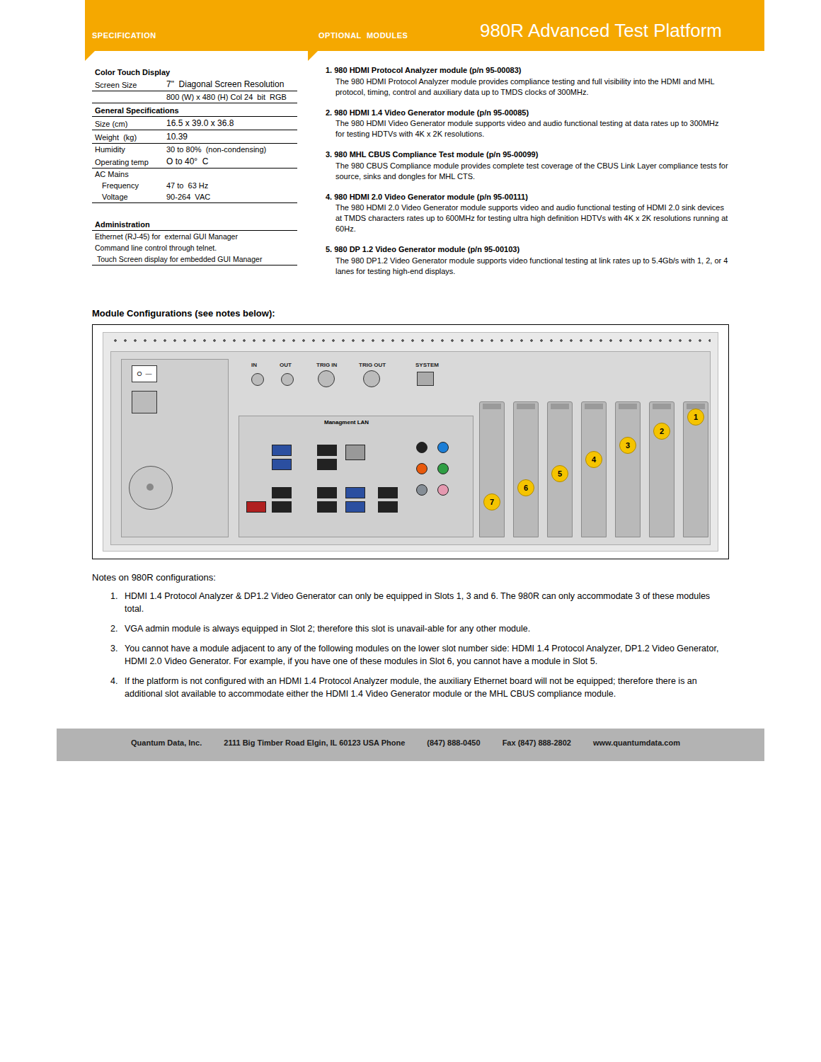SPECIFICATION
OPTIONAL MODULES
980R Advanced Test Platform
| Color Touch Display |
| Screen Size | 7" Diagonal Screen Resolution |
| | 800 (W) x 480 (H) Col 24 bit RGB |
| General Specifications |
| Size (cm) | 16.5 x 39.0 x 36.8 |
| Weight (kg) | 10.39 |
| Humidity | 30 to 80% (non-condensing) |
| Operating temp | O to 40° C |
| AC Mains |
| Frequency | 47 to 63 Hz |
| Voltage | 90-264 VAC |
| Administration |
| Ethernet (RJ-45) for external GUI Manager |
| Command line control through telnet. |
| Touch Screen display for embedded GUI Manager |
1. 980 HDMI Protocol Analyzer module (p/n 95-00083)
The 980 HDMI Protocol Analyzer module provides compliance testing and full visibility into the HDMI and MHL protocol, timing, control and auxiliary data up to TMDS clocks of 300MHz.
2. 980 HDMI 1.4 Video Generator module (p/n 95-00085)
The 980 HDMI Video Generator module supports video and audio functional testing at data rates up to 300MHz for testing HDTVs with 4K x 2K resolutions.
3. 980 MHL CBUS Compliance Test module (p/n 95-00099)
The 980 CBUS Compliance module provides complete test coverage of the CBUS Link Layer compliance tests for source, sinks and dongles for MHL CTS.
4. 980 HDMI 2.0 Video Generator module (p/n 95-00111)
The 980 HDMI 2.0 Video Generator module supports video and audio functional testing of HDMI 2.0 sink devices at TMDS characters rates up to 600MHz for testing ultra high definition HDTVs with 4K x 2K resolutions running at 60Hz.
5. 980 DP 1.2 Video Generator module (p/n 95-00103)
The 980 DP1.2 Video Generator module supports video functional testing at link rates up to 5.4Gb/s with 1, 2, or 4 lanes for testing high-end displays.
Module Configurations (see notes below):
O —
IN
OUT
TRIG IN
TRIG OUT
SYSTEM
Managment LAN
7
6
5
4
3
2
1
Notes on 980R configurations:
HDMI 1.4 Protocol Analyzer & DP1.2 Video Generator can only be equipped in Slots 1, 3 and 6. The 980R can only accommodate 3 of these modules total.
VGA admin module is always equipped in Slot 2; therefore this slot is unavail-able for any other module.
You cannot have a module adjacent to any of the following modules on the lower slot number side: HDMI 1.4 Protocol Analyzer, DP1.2 Video Generator, HDMI 2.0 Video Generator. For example, if you have one of these modules in Slot 6, you cannot have a module in Slot 5.
If the platform is not configured with an HDMI 1.4 Protocol Analyzer module, the auxiliary Ethernet board will not be equipped; therefore there is an additional slot available to accommodate either the HDMI 1.4 Video Generator module or the MHL CBUS compliance module.
Quantum Data, Inc. 2111 Big Timber Road Elgin, IL 60123 USA Phone (847) 888-0450 Fax (847) 888-2802 www.quantumdata.com